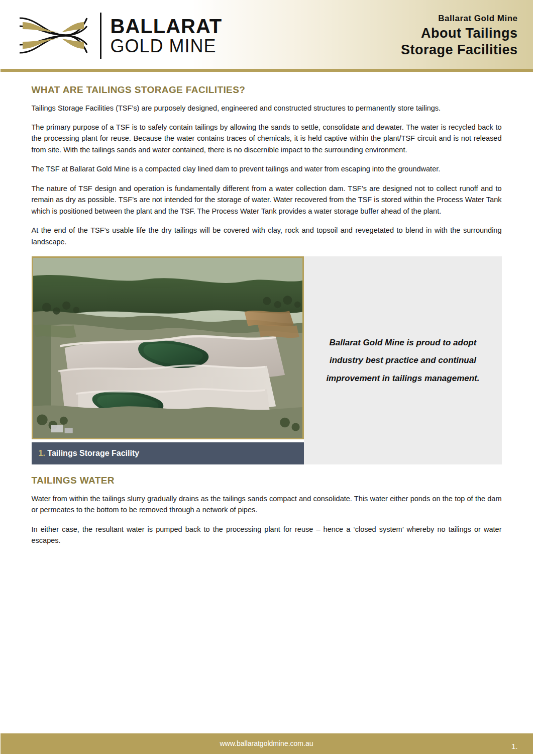BALLARAT
GOLD MINE
Ballarat Gold Mine
About Tailings
Storage Facilities
WHAT ARE TAILINGS STORAGE FACILITIES?
Tailings Storage Facilities (TSF’s) are purposely designed, engineered and constructed structures to permanently store tailings.
The primary purpose of a TSF is to safely contain tailings by allowing the sands to settle, consolidate and dewater. The water is recycled back to the processing plant for reuse. Because the water contains traces of chemicals, it is held captive within the plant/TSF circuit and is not released from site. With the tailings sands and water contained, there is no discernible impact to the surrounding environment.
The TSF at Ballarat Gold Mine is a compacted clay lined dam to prevent tailings and water from escaping into the groundwater.
The nature of TSF design and operation is fundamentally different from a water collection dam. TSF’s are designed not to collect runoff and to remain as dry as possible. TSF’s are not intended for the storage of water. Water recovered from the TSF is stored within the Process Water Tank which is positioned between the plant and the TSF. The Process Water Tank provides a water storage buffer ahead of the plant.
At the end of the TSF’s usable life the dry tailings will be covered with clay, rock and topsoil and revegetated to blend in with the surrounding landscape.
1. Tailings Storage Facility
Ballarat Gold Mine is proud to adopt industry best practice and continual improvement in tailings management.
TAILINGS WATER
Water from within the tailings slurry gradually drains as the tailings sands compact and consolidate. This water either ponds on the top of the dam or permeates to the bottom to be removed through a network of pipes.
In either case, the resultant water is pumped back to the processing plant for reuse – hence a ‘closed system’ whereby no tailings or water escapes.
www.ballaratgoldmine.com.au 1.